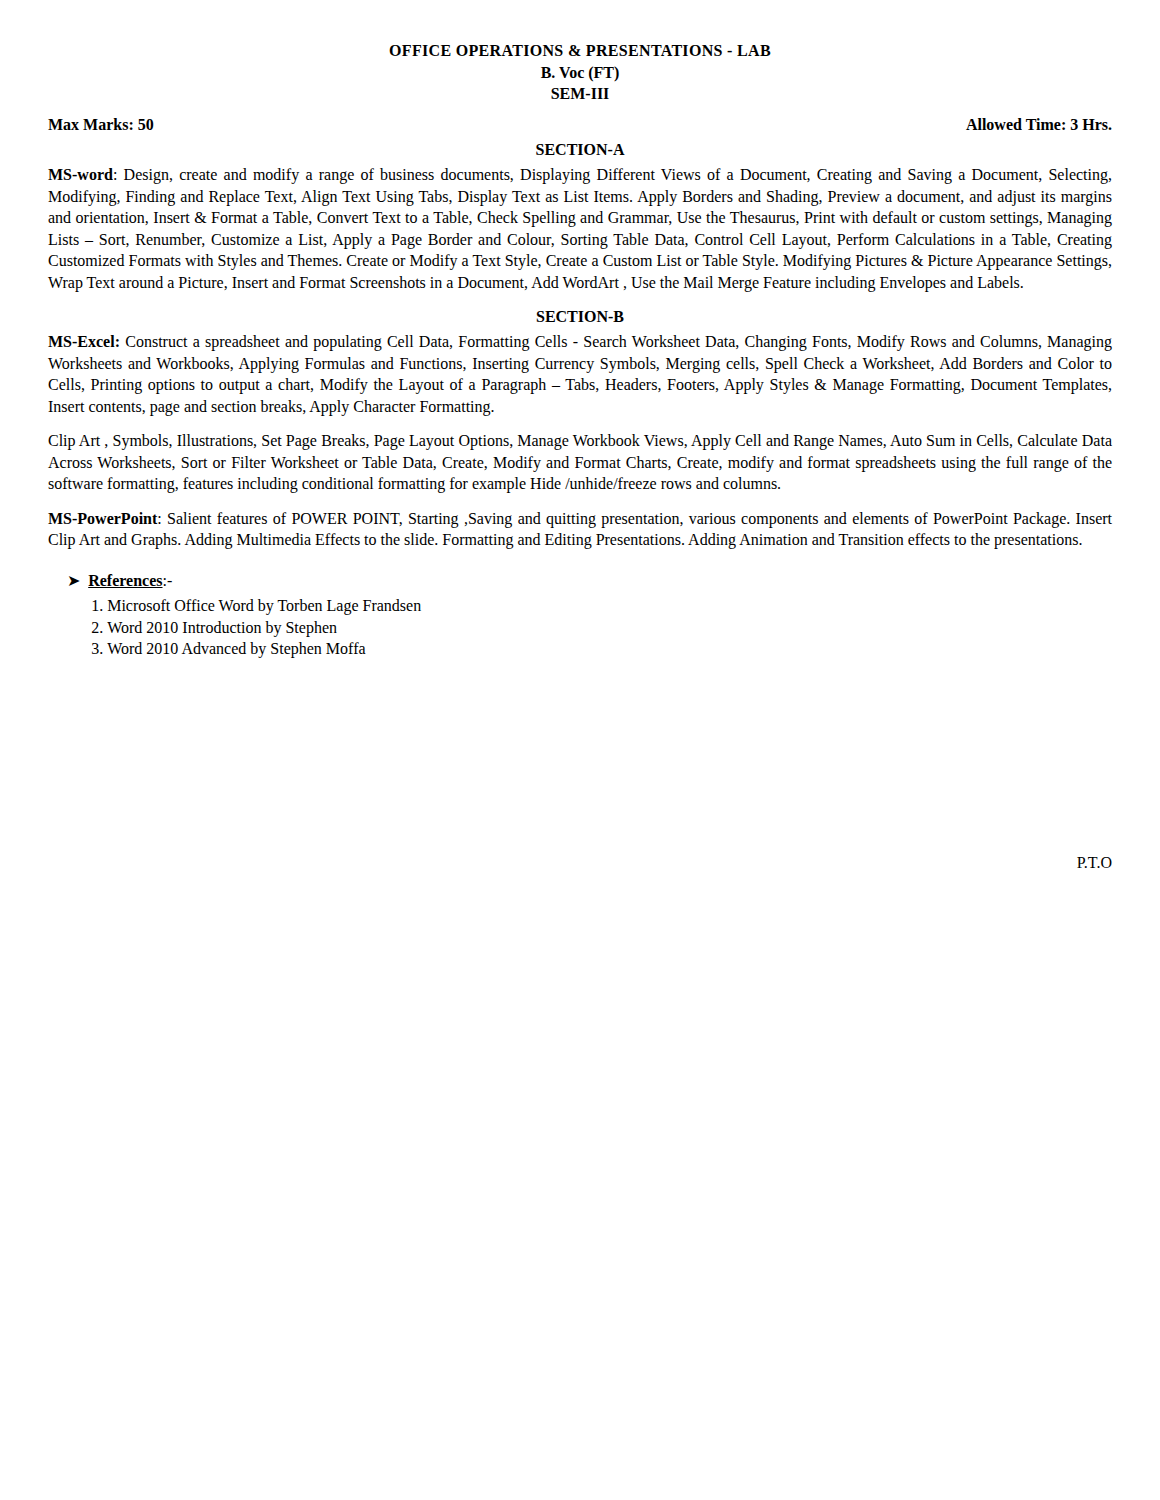OFFICE OPERATIONS & PRESENTATIONS - LAB
B. Voc (FT)
SEM-III
Max Marks: 50 Allowed Time: 3 Hrs.
SECTION-A
MS-word: Design, create and modify a range of business documents, Displaying Different Views of a Document, Creating and Saving a Document, Selecting, Modifying, Finding and Replace Text, Align Text Using Tabs, Display Text as List Items. Apply Borders and Shading, Preview a document, and adjust its margins and orientation, Insert & Format a Table, Convert Text to a Table, Check Spelling and Grammar, Use the Thesaurus, Print with default or custom settings, Managing Lists – Sort, Renumber, Customize a List, Apply a Page Border and Colour, Sorting Table Data, Control Cell Layout, Perform Calculations in a Table, Creating Customized Formats with Styles and Themes. Create or Modify a Text Style, Create a Custom List or Table Style. Modifying Pictures & Picture Appearance Settings, Wrap Text around a Picture, Insert and Format Screenshots in a Document, Add WordArt , Use the Mail Merge Feature including Envelopes and Labels.
SECTION-B
MS-Excel: Construct a spreadsheet and populating Cell Data, Formatting Cells - Search Worksheet Data, Changing Fonts, Modify Rows and Columns, Managing Worksheets and Workbooks, Applying Formulas and Functions, Inserting Currency Symbols, Merging cells, Spell Check a Worksheet, Add Borders and Color to Cells, Printing options to output a chart, Modify the Layout of a Paragraph – Tabs, Headers, Footers, Apply Styles & Manage Formatting, Document Templates, Insert contents, page and section breaks, Apply Character Formatting.
Clip Art , Symbols, Illustrations, Set Page Breaks, Page Layout Options, Manage Workbook Views, Apply Cell and Range Names, Auto Sum in Cells, Calculate Data Across Worksheets, Sort or Filter Worksheet or Table Data, Create, Modify and Format Charts, Create, modify and format spreadsheets using the full range of the software formatting, features including conditional formatting for example Hide /unhide/freeze rows and columns.
MS-PowerPoint: Salient features of POWER POINT, Starting ,Saving and quitting presentation, various components and elements of PowerPoint Package. Insert Clip Art and Graphs. Adding Multimedia Effects to the slide. Formatting and Editing Presentations. Adding Animation and Transition effects to the presentations.
References:-
Microsoft Office Word by Torben Lage Frandsen
Word 2010 Introduction by Stephen
Word 2010 Advanced by Stephen Moffa
P.T.O